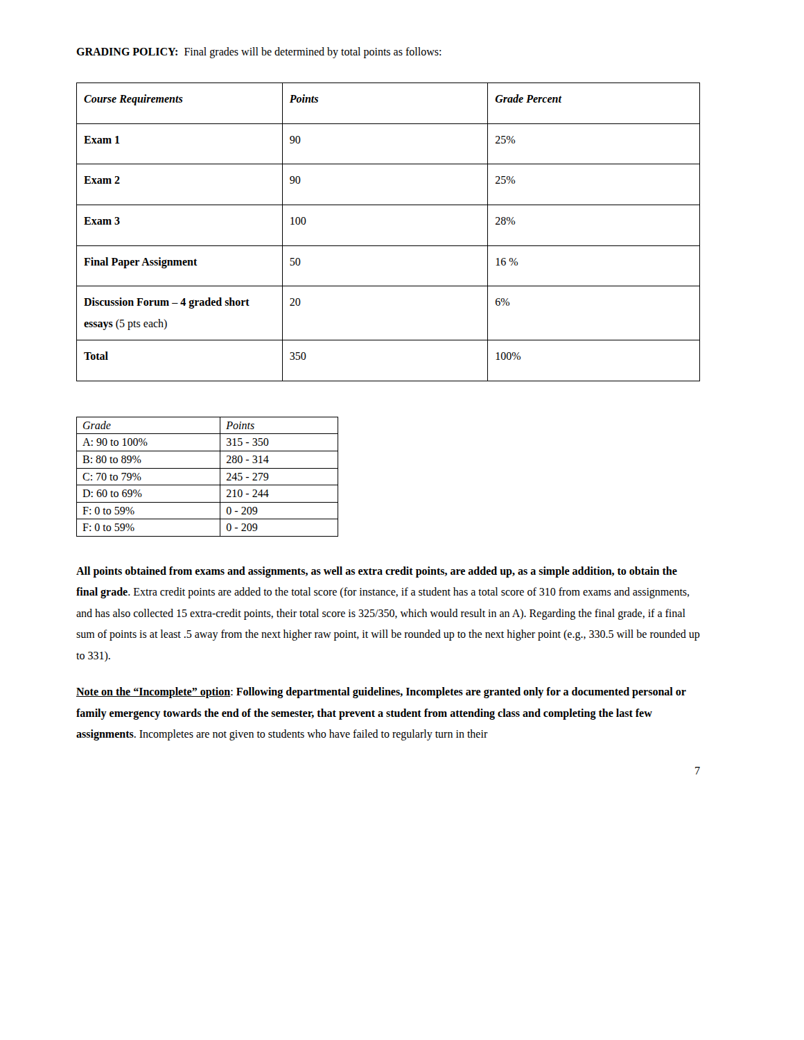GRADING POLICY: Final grades will be determined by total points as follows:
| Course Requirements | Points | Grade Percent |
| Exam 1 | 90 | 25% |
| Exam 2 | 90 | 25% |
| Exam 3 | 100 | 28% |
| Final Paper Assignment | 50 | 16 % |
| Discussion Forum – 4 graded short essays (5 pts each) | 20 | 6% |
| Total | 350 | 100% |
| Grade | Points |
| A: 90 to 100% | 315 - 350 |
| B: 80 to 89% | 280 - 314 |
| C: 70 to 79% | 245 - 279 |
| D: 60 to 69% | 210 - 244 |
| F: 0 to 59% | 0 - 209 |
| F: 0 to 59% | 0 - 209 |
All points obtained from exams and assignments, as well as extra credit points, are added up, as a simple addition, to obtain the final grade. Extra credit points are added to the total score (for instance, if a student has a total score of 310 from exams and assignments, and has also collected 15 extra-credit points, their total score is 325/350, which would result in an A). Regarding the final grade, if a final sum of points is at least .5 away from the next higher raw point, it will be rounded up to the next higher point (e.g., 330.5 will be rounded up to 331).
Note on the “Incomplete” option: Following departmental guidelines, Incompletes are granted only for a documented personal or family emergency towards the end of the semester, that prevent a student from attending class and completing the last few assignments. Incompletes are not given to students who have failed to regularly turn in their
7